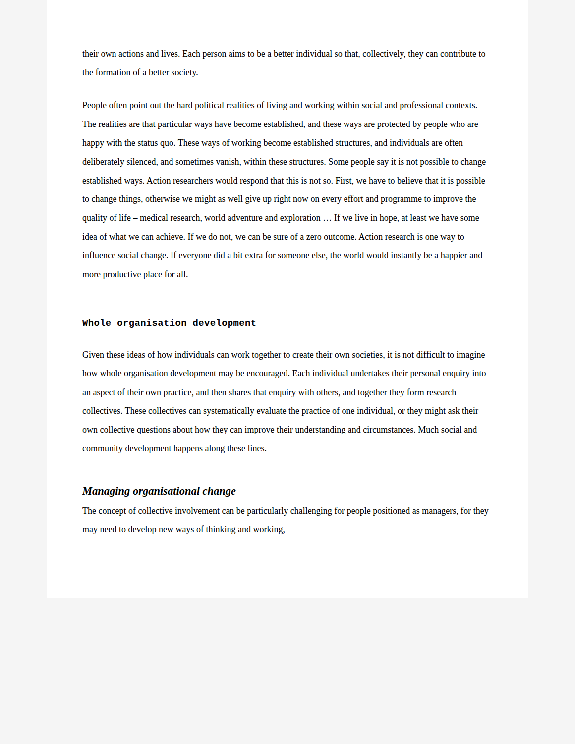their own actions and lives. Each person aims to be a better individual so that, collectively, they can contribute to the formation of a better society.
People often point out the hard political realities of living and working within social and professional contexts. The realities are that particular ways have become established, and these ways are protected by people who are happy with the status quo. These ways of working become established structures, and individuals are often deliberately silenced, and sometimes vanish, within these structures. Some people say it is not possible to change established ways. Action researchers would respond that this is not so. First, we have to believe that it is possible to change things, otherwise we might as well give up right now on every effort and programme to improve the quality of life – medical research, world adventure and exploration … If we live in hope, at least we have some idea of what we can achieve. If we do not, we can be sure of a zero outcome. Action research is one way to influence social change. If everyone did a bit extra for someone else, the world would instantly be a happier and more productive place for all.
Whole organisation development
Given these ideas of how individuals can work together to create their own societies, it is not difficult to imagine how whole organisation development may be encouraged. Each individual undertakes their personal enquiry into an aspect of their own practice, and then shares that enquiry with others, and together they form research collectives. These collectives can systematically evaluate the practice of one individual, or they might ask their own collective questions about how they can improve their understanding and circumstances. Much social and community development happens along these lines.
Managing organisational change
The concept of collective involvement can be particularly challenging for people positioned as managers, for they may need to develop new ways of thinking and working,